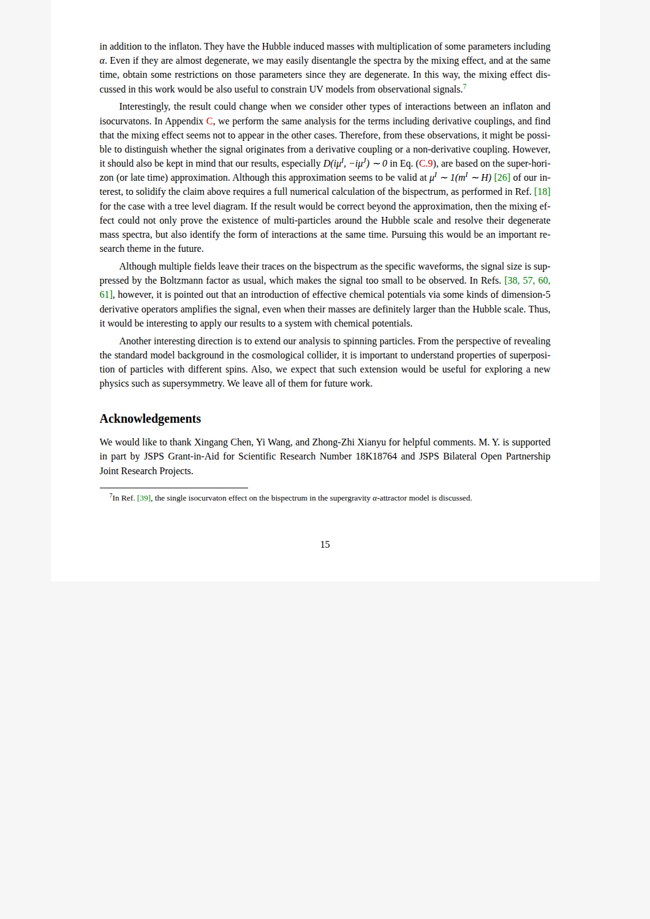in addition to the inflaton. They have the Hubble induced masses with multiplication of some parameters including α. Even if they are almost degenerate, we may easily disentangle the spectra by the mixing effect, and at the same time, obtain some restrictions on those parameters since they are degenerate. In this way, the mixing effect discussed in this work would be also useful to constrain UV models from observational signals.7
Interestingly, the result could change when we consider other types of interactions between an inflaton and isocurvatons. In Appendix C, we perform the same analysis for the terms including derivative couplings, and find that the mixing effect seems not to appear in the other cases. Therefore, from these observations, it might be possible to distinguish whether the signal originates from a derivative coupling or a non-derivative coupling. However, it should also be kept in mind that our results, especially D(iμI, −iμJ) ∼ 0 in Eq. (C.9), are based on the super-horizon (or late time) approximation. Although this approximation seems to be valid at μI ∼ 1(mI ∼ H) [26] of our interest, to solidify the claim above requires a full numerical calculation of the bispectrum, as performed in Ref. [18] for the case with a tree level diagram. If the result would be correct beyond the approximation, then the mixing effect could not only prove the existence of multi-particles around the Hubble scale and resolve their degenerate mass spectra, but also identify the form of interactions at the same time. Pursuing this would be an important research theme in the future.
Although multiple fields leave their traces on the bispectrum as the specific waveforms, the signal size is suppressed by the Boltzmann factor as usual, which makes the signal too small to be observed. In Refs. [38, 57, 60, 61], however, it is pointed out that an introduction of effective chemical potentials via some kinds of dimension-5 derivative operators amplifies the signal, even when their masses are definitely larger than the Hubble scale. Thus, it would be interesting to apply our results to a system with chemical potentials.
Another interesting direction is to extend our analysis to spinning particles. From the perspective of revealing the standard model background in the cosmological collider, it is important to understand properties of superposition of particles with different spins. Also, we expect that such extension would be useful for exploring a new physics such as supersymmetry. We leave all of them for future work.
Acknowledgements
We would like to thank Xingang Chen, Yi Wang, and Zhong-Zhi Xianyu for helpful comments. M. Y. is supported in part by JSPS Grant-in-Aid for Scientific Research Number 18K18764 and JSPS Bilateral Open Partnership Joint Research Projects.
7In Ref. [39], the single isocurvaton effect on the bispectrum in the supergravity α-attractor model is discussed.
15